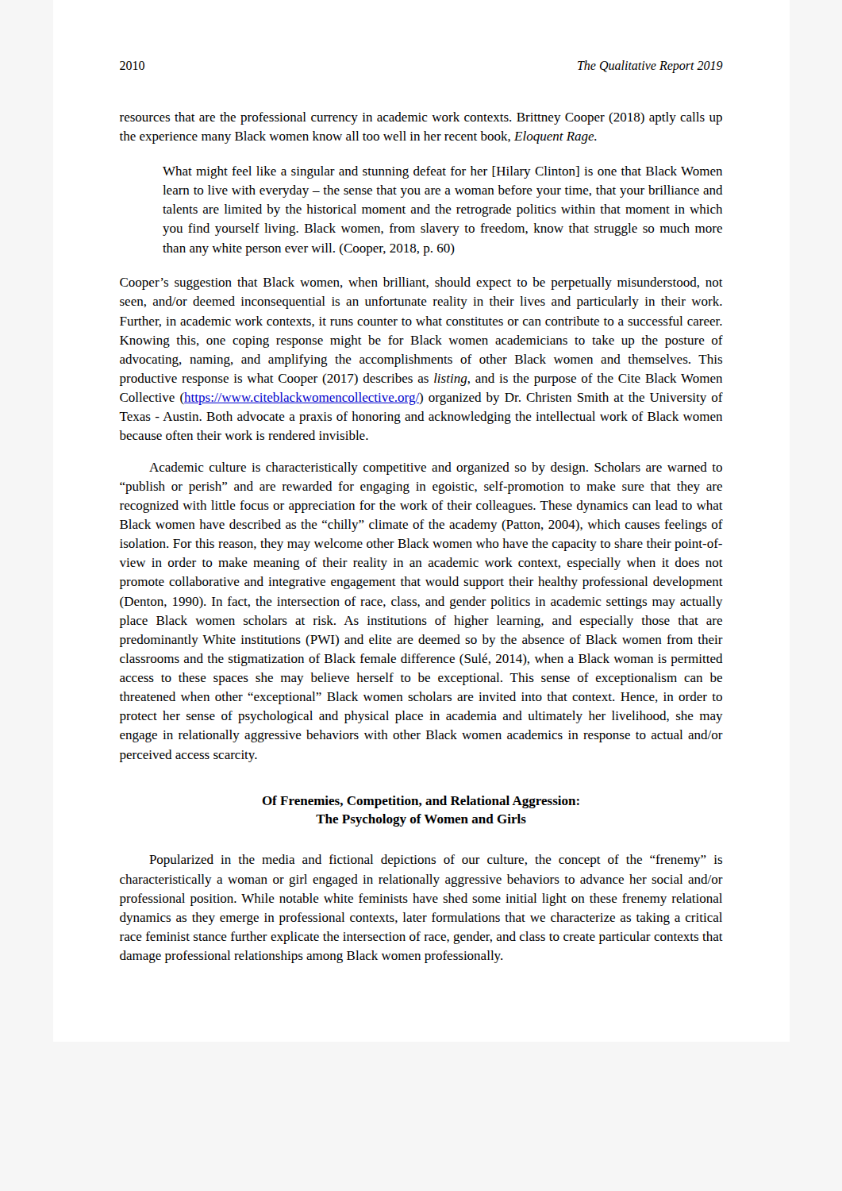2010 The Qualitative Report 2019
resources that are the professional currency in academic work contexts. Brittney Cooper (2018) aptly calls up the experience many Black women know all too well in her recent book, Eloquent Rage.
What might feel like a singular and stunning defeat for her [Hilary Clinton] is one that Black Women learn to live with everyday – the sense that you are a woman before your time, that your brilliance and talents are limited by the historical moment and the retrograde politics within that moment in which you find yourself living. Black women, from slavery to freedom, know that struggle so much more than any white person ever will. (Cooper, 2018, p. 60)
Cooper’s suggestion that Black women, when brilliant, should expect to be perpetually misunderstood, not seen, and/or deemed inconsequential is an unfortunate reality in their lives and particularly in their work. Further, in academic work contexts, it runs counter to what constitutes or can contribute to a successful career. Knowing this, one coping response might be for Black women academicians to take up the posture of advocating, naming, and amplifying the accomplishments of other Black women and themselves. This productive response is what Cooper (2017) describes as listing, and is the purpose of the Cite Black Women Collective (https://www.citeblackwomencollective.org/) organized by Dr. Christen Smith at the University of Texas - Austin. Both advocate a praxis of honoring and acknowledging the intellectual work of Black women because often their work is rendered invisible.
Academic culture is characteristically competitive and organized so by design. Scholars are warned to “publish or perish” and are rewarded for engaging in egoistic, self-promotion to make sure that they are recognized with little focus or appreciation for the work of their colleagues. These dynamics can lead to what Black women have described as the “chilly” climate of the academy (Patton, 2004), which causes feelings of isolation. For this reason, they may welcome other Black women who have the capacity to share their point-of-view in order to make meaning of their reality in an academic work context, especially when it does not promote collaborative and integrative engagement that would support their healthy professional development (Denton, 1990). In fact, the intersection of race, class, and gender politics in academic settings may actually place Black women scholars at risk. As institutions of higher learning, and especially those that are predominantly White institutions (PWI) and elite are deemed so by the absence of Black women from their classrooms and the stigmatization of Black female difference (Sulé, 2014), when a Black woman is permitted access to these spaces she may believe herself to be exceptional. This sense of exceptionalism can be threatened when other “exceptional” Black women scholars are invited into that context. Hence, in order to protect her sense of psychological and physical place in academia and ultimately her livelihood, she may engage in relationally aggressive behaviors with other Black women academics in response to actual and/or perceived access scarcity.
Of Frenemies, Competition, and Relational Aggression:
The Psychology of Women and Girls
Popularized in the media and fictional depictions of our culture, the concept of the “frenemy” is characteristically a woman or girl engaged in relationally aggressive behaviors to advance her social and/or professional position. While notable white feminists have shed some initial light on these frenemy relational dynamics as they emerge in professional contexts, later formulations that we characterize as taking a critical race feminist stance further explicate the intersection of race, gender, and class to create particular contexts that damage professional relationships among Black women professionally.